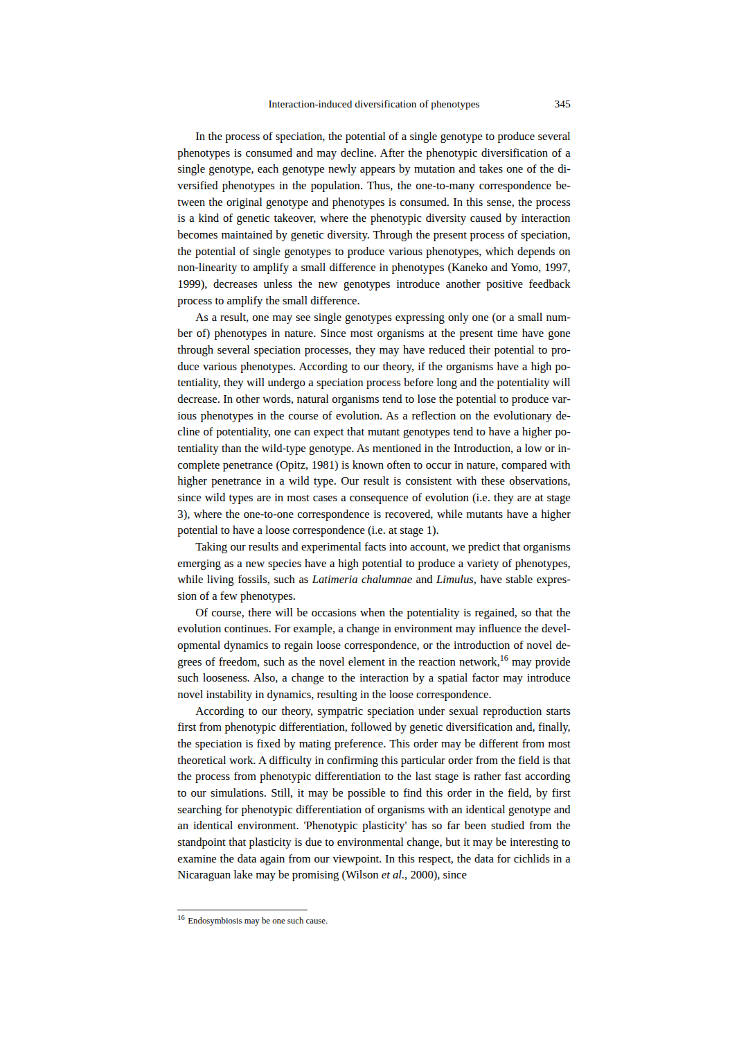Interaction-induced diversification of phenotypes 345
In the process of speciation, the potential of a single genotype to produce several phenotypes is consumed and may decline. After the phenotypic diversification of a single genotype, each genotype newly appears by mutation and takes one of the diversified phenotypes in the population. Thus, the one-to-many correspondence between the original genotype and phenotypes is consumed. In this sense, the process is a kind of genetic takeover, where the phenotypic diversity caused by interaction becomes maintained by genetic diversity. Through the present process of speciation, the potential of single genotypes to produce various phenotypes, which depends on non-linearity to amplify a small difference in phenotypes (Kaneko and Yomo, 1997, 1999), decreases unless the new genotypes introduce another positive feedback process to amplify the small difference.
As a result, one may see single genotypes expressing only one (or a small number of) phenotypes in nature. Since most organisms at the present time have gone through several speciation processes, they may have reduced their potential to produce various phenotypes. According to our theory, if the organisms have a high potentiality, they will undergo a speciation process before long and the potentiality will decrease. In other words, natural organisms tend to lose the potential to produce various phenotypes in the course of evolution. As a reflection on the evolutionary decline of potentiality, one can expect that mutant genotypes tend to have a higher potentiality than the wild-type genotype. As mentioned in the Introduction, a low or incomplete penetrance (Opitz, 1981) is known often to occur in nature, compared with higher penetrance in a wild type. Our result is consistent with these observations, since wild types are in most cases a consequence of evolution (i.e. they are at stage 3), where the one-to-one correspondence is recovered, while mutants have a higher potential to have a loose correspondence (i.e. at stage 1).
Taking our results and experimental facts into account, we predict that organisms emerging as a new species have a high potential to produce a variety of phenotypes, while living fossils, such as Latimeria chalumnae and Limulus, have stable expression of a few phenotypes.
Of course, there will be occasions when the potentiality is regained, so that the evolution continues. For example, a change in environment may influence the developmental dynamics to regain loose correspondence, or the introduction of novel degrees of freedom, such as the novel element in the reaction network,16 may provide such looseness. Also, a change to the interaction by a spatial factor may introduce novel instability in dynamics, resulting in the loose correspondence.
According to our theory, sympatric speciation under sexual reproduction starts first from phenotypic differentiation, followed by genetic diversification and, finally, the speciation is fixed by mating preference. This order may be different from most theoretical work. A difficulty in confirming this particular order from the field is that the process from phenotypic differentiation to the last stage is rather fast according to our simulations. Still, it may be possible to find this order in the field, by first searching for phenotypic differentiation of organisms with an identical genotype and an identical environment. 'Phenotypic plasticity' has so far been studied from the standpoint that plasticity is due to environmental change, but it may be interesting to examine the data again from our viewpoint. In this respect, the data for cichlids in a Nicaraguan lake may be promising (Wilson et al., 2000), since
16 Endosymbiosis may be one such cause.